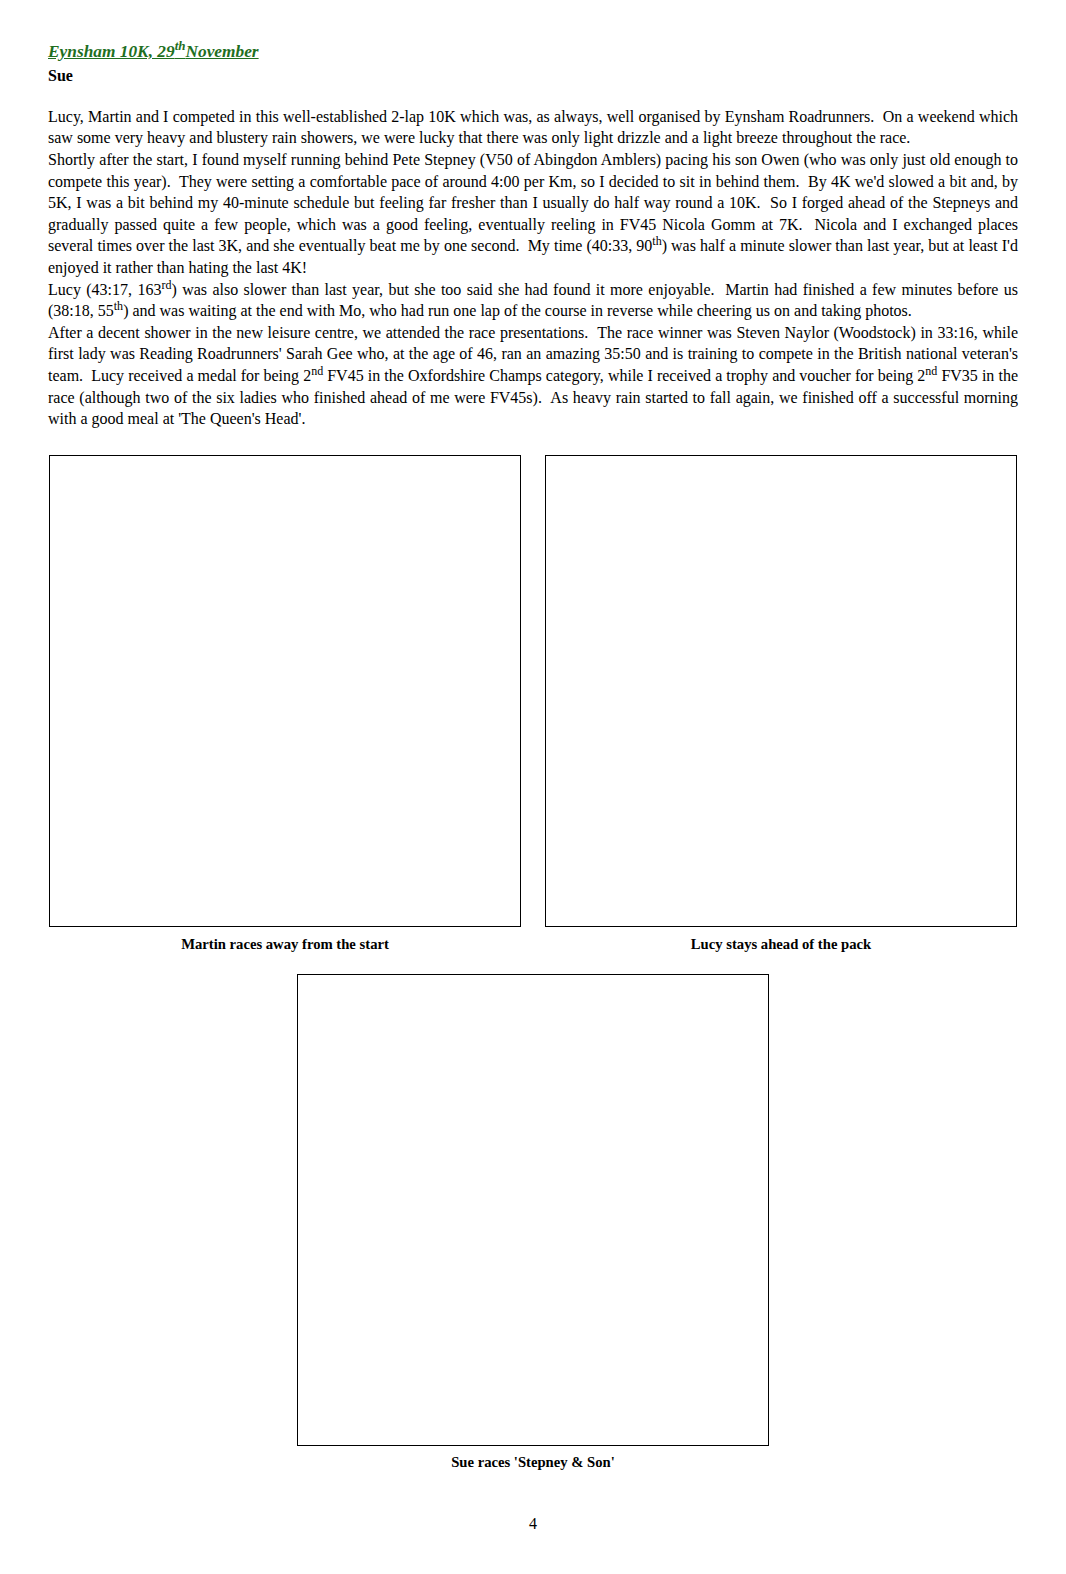Eynsham 10K, 29thNovember
Sue
Lucy, Martin and I competed in this well-established 2-lap 10K which was, as always, well organised by Eynsham Roadrunners. On a weekend which saw some very heavy and blustery rain showers, we were lucky that there was only light drizzle and a light breeze throughout the race.
Shortly after the start, I found myself running behind Pete Stepney (V50 of Abingdon Amblers) pacing his son Owen (who was only just old enough to compete this year). They were setting a comfortable pace of around 4:00 per Km, so I decided to sit in behind them. By 4K we'd slowed a bit and, by 5K, I was a bit behind my 40-minute schedule but feeling far fresher than I usually do half way round a 10K. So I forged ahead of the Stepneys and gradually passed quite a few people, which was a good feeling, eventually reeling in FV45 Nicola Gomm at 7K. Nicola and I exchanged places several times over the last 3K, and she eventually beat me by one second. My time (40:33, 90th) was half a minute slower than last year, but at least I'd enjoyed it rather than hating the last 4K!
Lucy (43:17, 163rd) was also slower than last year, but she too said she had found it more enjoyable. Martin had finished a few minutes before us (38:18, 55th) and was waiting at the end with Mo, who had run one lap of the course in reverse while cheering us on and taking photos.
After a decent shower in the new leisure centre, we attended the race presentations. The race winner was Steven Naylor (Woodstock) in 33:16, while first lady was Reading Roadrunners' Sarah Gee who, at the age of 46, ran an amazing 35:50 and is training to compete in the British national veteran's team. Lucy received a medal for being 2nd FV45 in the Oxfordshire Champs category, while I received a trophy and voucher for being 2nd FV35 in the race (although two of the six ladies who finished ahead of me were FV45s). As heavy rain started to fall again, we finished off a successful morning with a good meal at 'The Queen's Head'.
Martin races away from the start
Lucy stays ahead of the pack
Sue races 'Stepney & Son'
4